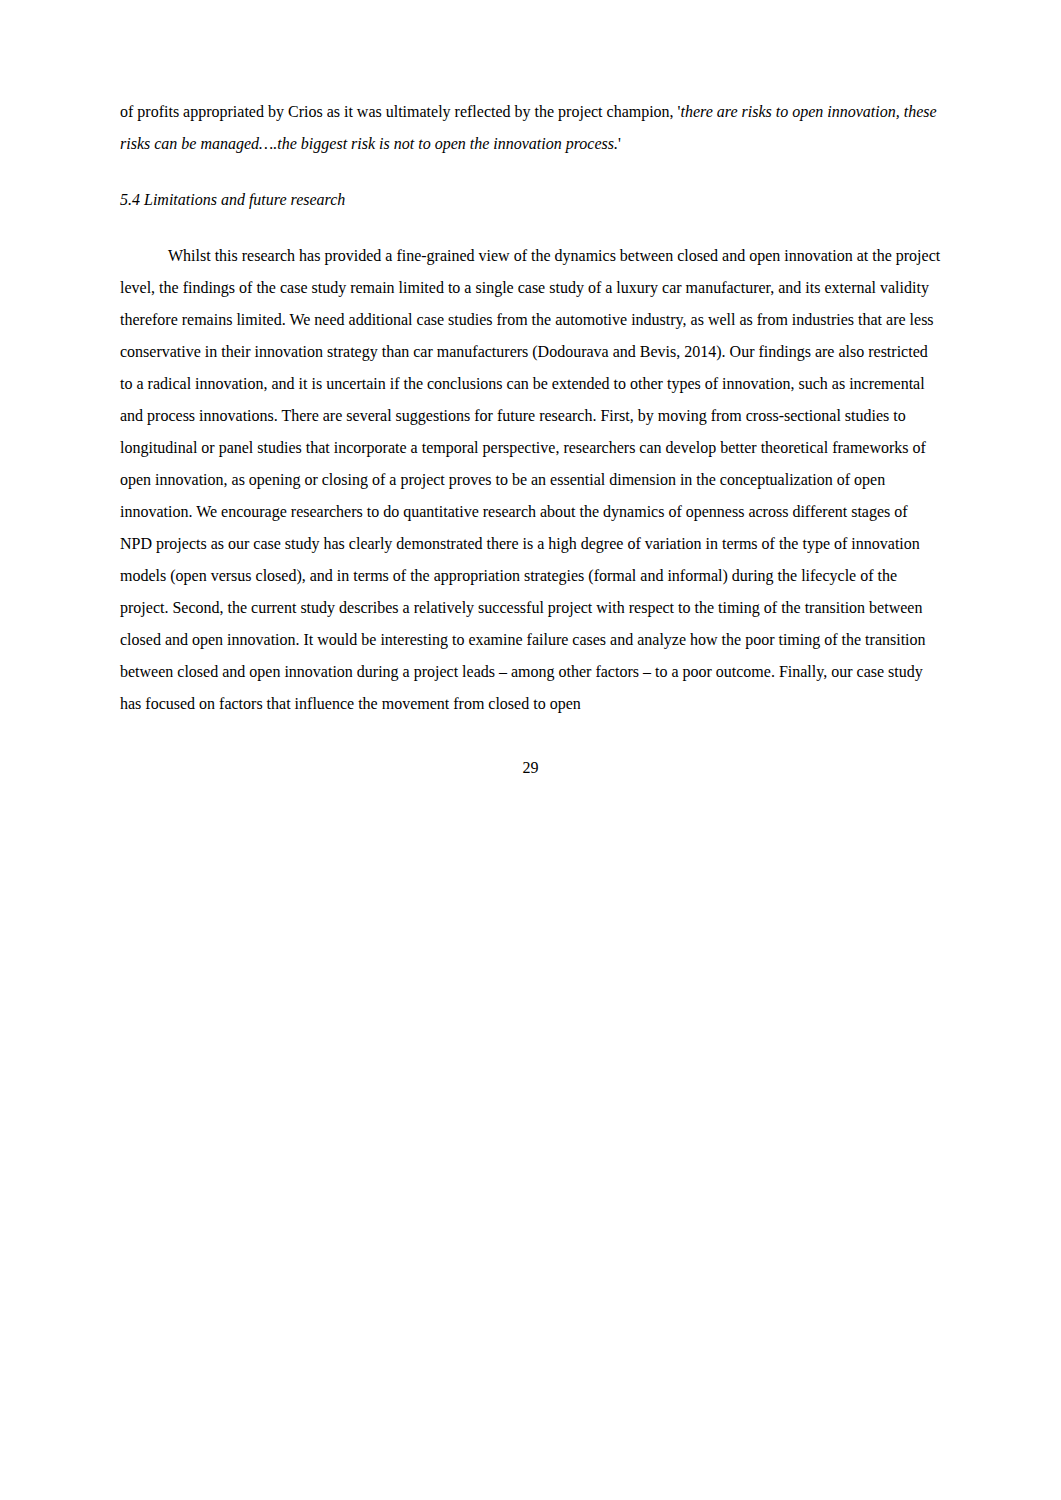of profits appropriated by Crios as it was ultimately reflected by the project champion, 'there are risks to open innovation, these risks can be managed….the biggest risk is not to open the innovation process.'
5.4 Limitations and future research
Whilst this research has provided a fine-grained view of the dynamics between closed and open innovation at the project level, the findings of the case study remain limited to a single case study of a luxury car manufacturer, and its external validity therefore remains limited. We need additional case studies from the automotive industry, as well as from industries that are less conservative in their innovation strategy than car manufacturers (Dodourava and Bevis, 2014). Our findings are also restricted to a radical innovation, and it is uncertain if the conclusions can be extended to other types of innovation, such as incremental and process innovations. There are several suggestions for future research. First, by moving from cross-sectional studies to longitudinal or panel studies that incorporate a temporal perspective, researchers can develop better theoretical frameworks of open innovation, as opening or closing of a project proves to be an essential dimension in the conceptualization of open innovation. We encourage researchers to do quantitative research about the dynamics of openness across different stages of NPD projects as our case study has clearly demonstrated there is a high degree of variation in terms of the type of innovation models (open versus closed), and in terms of the appropriation strategies (formal and informal) during the lifecycle of the project. Second, the current study describes a relatively successful project with respect to the timing of the transition between closed and open innovation. It would be interesting to examine failure cases and analyze how the poor timing of the transition between closed and open innovation during a project leads – among other factors – to a poor outcome. Finally, our case study has focused on factors that influence the movement from closed to open
29